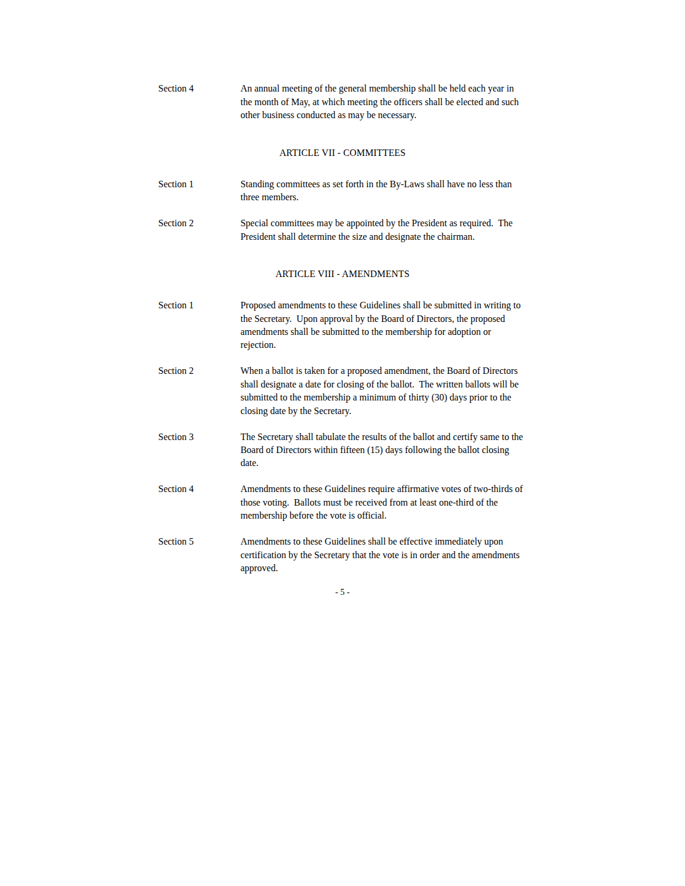Section 4
An annual meeting of the general membership shall be held each year in the month of May, at which meeting the officers shall be elected and such other business conducted as may be necessary.
ARTICLE VII - COMMITTEES
Section 1
Standing committees as set forth in the By-Laws shall have no less than three members.
Section 2
Special committees may be appointed by the President as required. The President shall determine the size and designate the chairman.
ARTICLE VIII - AMENDMENTS
Section 1
Proposed amendments to these Guidelines shall be submitted in writing to the Secretary. Upon approval by the Board of Directors, the proposed amendments shall be submitted to the membership for adoption or rejection.
Section 2
When a ballot is taken for a proposed amendment, the Board of Directors shall designate a date for closing of the ballot. The written ballots will be submitted to the membership a minimum of thirty (30) days prior to the closing date by the Secretary.
Section 3
The Secretary shall tabulate the results of the ballot and certify same to the Board of Directors within fifteen (15) days following the ballot closing date.
Section 4
Amendments to these Guidelines require affirmative votes of two-thirds of those voting. Ballots must be received from at least one-third of the membership before the vote is official.
Section 5
Amendments to these Guidelines shall be effective immediately upon certification by the Secretary that the vote is in order and the amendments approved.
- 5 -